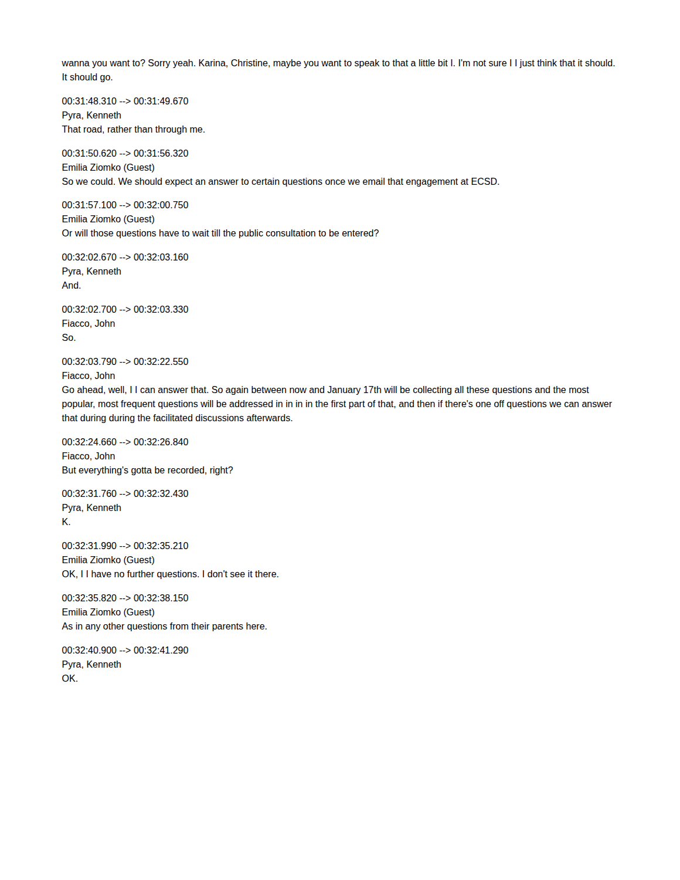wanna you want to? Sorry yeah. Karina, Christine, maybe you want to speak to that a little bit I. I'm not sure I I just think that it should. It should go.
00:31:48.310 --> 00:31:49.670
Pyra, Kenneth
That road, rather than through me.
00:31:50.620 --> 00:31:56.320
Emilia Ziomko (Guest)
So we could. We should expect an answer to certain questions once we email that engagement at ECSD.
00:31:57.100 --> 00:32:00.750
Emilia Ziomko (Guest)
Or will those questions have to wait till the public consultation to be entered?
00:32:02.670 --> 00:32:03.160
Pyra, Kenneth
And.
00:32:02.700 --> 00:32:03.330
Fiacco, John
So.
00:32:03.790 --> 00:32:22.550
Fiacco, John
Go ahead, well, I I can answer that. So again between now and January 17th will be collecting all these questions and the most popular, most frequent questions will be addressed in in in in the first part of that, and then if there's one off questions we can answer that during during the facilitated discussions afterwards.
00:32:24.660 --> 00:32:26.840
Fiacco, John
But everything's gotta be recorded, right?
00:32:31.760 --> 00:32:32.430
Pyra, Kenneth
K.
00:32:31.990 --> 00:32:35.210
Emilia Ziomko (Guest)
OK, I I have no further questions. I don't see it there.
00:32:35.820 --> 00:32:38.150
Emilia Ziomko (Guest)
As in any other questions from their parents here.
00:32:40.900 --> 00:32:41.290
Pyra, Kenneth
OK.